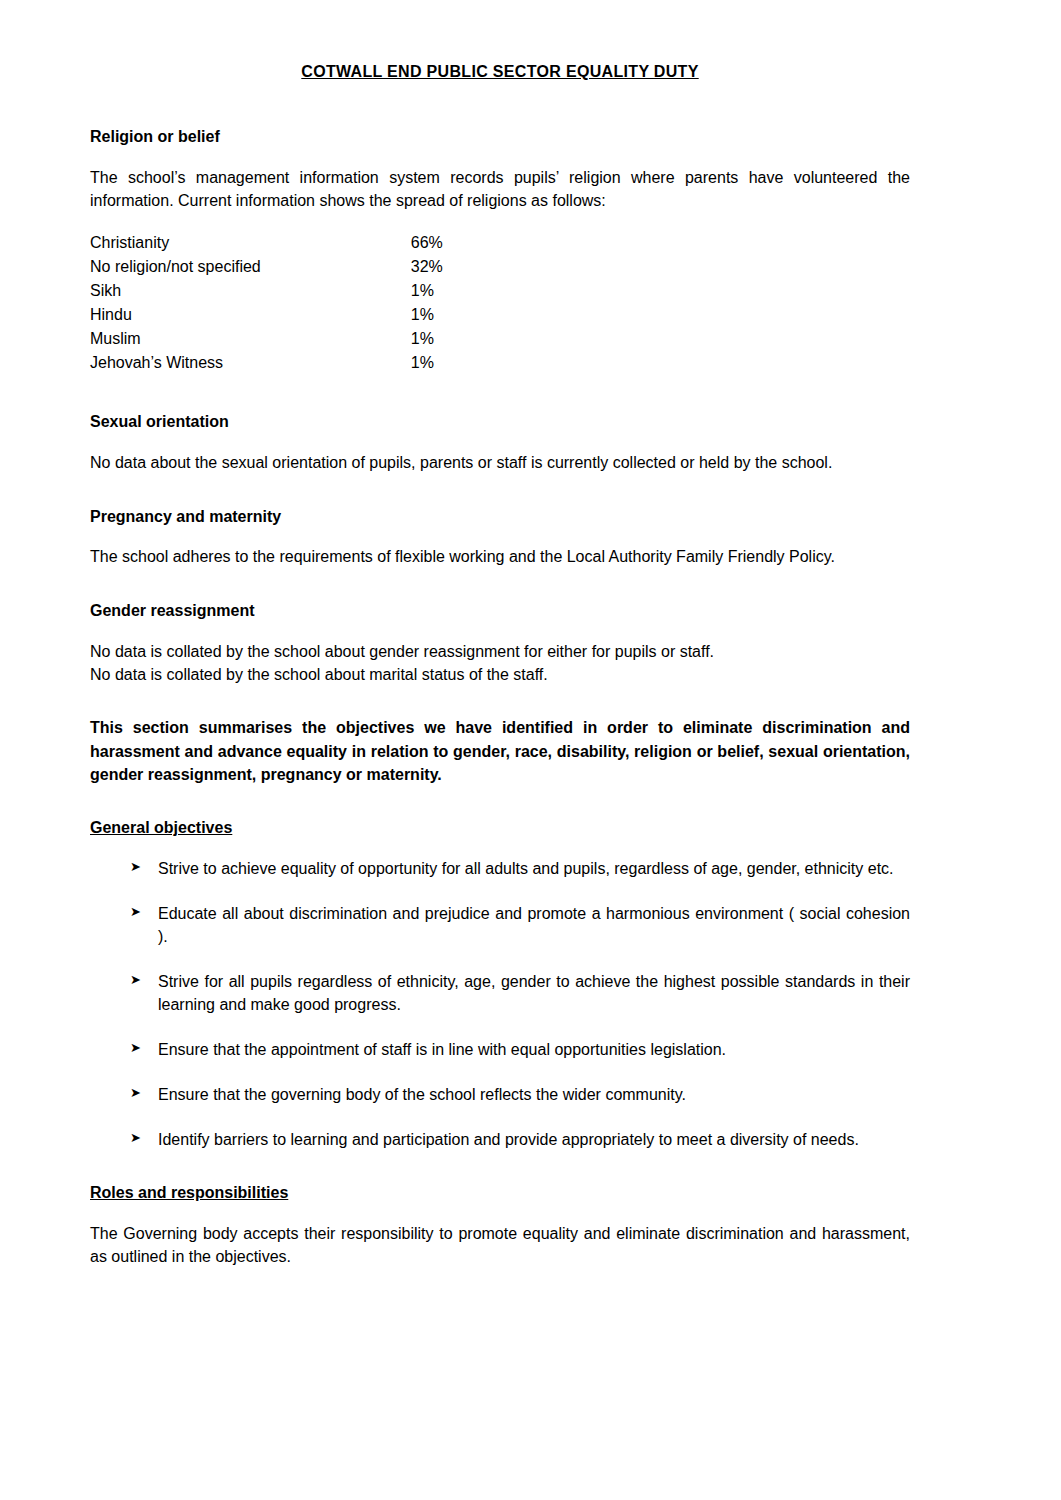COTWALL END PUBLIC SECTOR EQUALITY DUTY
Religion or belief
The school’s management information system records pupils’ religion where parents have volunteered the information. Current information shows the spread of religions as follows:
| Christianity | 66% |
| No religion/not specified | 32% |
| Sikh | 1% |
| Hindu | 1% |
| Muslim | 1% |
| Jehovah’s Witness | 1% |
Sexual orientation
No data about the sexual orientation of pupils, parents or staff is currently collected or held by the school.
Pregnancy and maternity
The school adheres to the requirements of flexible working and the Local Authority Family Friendly Policy.
Gender reassignment
No data is collated by the school about gender reassignment for either for pupils or staff.
No data is collated by the school about marital status of the staff.
This section summarises the objectives we have identified in order to eliminate discrimination and harassment and advance equality in relation to gender, race, disability, religion or belief, sexual orientation, gender reassignment, pregnancy or maternity.
General objectives
Strive to achieve equality of opportunity for all adults and pupils, regardless of age, gender, ethnicity etc.
Educate all about discrimination and prejudice and promote a harmonious environment ( social cohesion ).
Strive for all pupils regardless of ethnicity, age, gender to achieve the highest possible standards in their learning and make good progress.
Ensure that the appointment of staff is in line with equal opportunities legislation.
Ensure that the governing body of the school reflects the wider community.
Identify barriers to learning and participation and provide appropriately to meet a diversity of needs.
Roles and responsibilities
The Governing body accepts their responsibility to promote equality and eliminate discrimination and harassment, as outlined in the objectives.